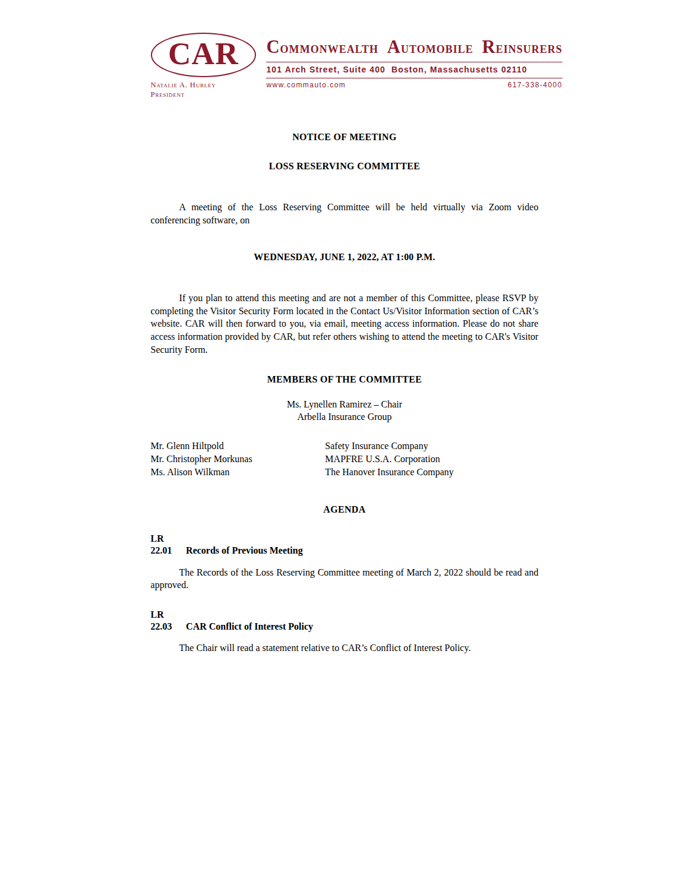CAR
Natalie A. Hubley
President
Commonwealth Automobile Reinsurers
101 Arch Street, Suite 400 Boston, Massachusetts 02110
www.commauto.com 617-338-4000
NOTICE OF MEETING
LOSS RESERVING COMMITTEE
A meeting of the Loss Reserving Committee will be held virtually via Zoom video conferencing software, on
WEDNESDAY, JUNE 1, 2022, AT 1:00 P.M.
If you plan to attend this meeting and are not a member of this Committee, please RSVP by completing the Visitor Security Form located in the Contact Us/Visitor Information section of CAR’s website. CAR will then forward to you, via email, meeting access information. Please do not share access information provided by CAR, but refer others wishing to attend the meeting to CAR's Visitor Security Form.
MEMBERS OF THE COMMITTEE
Ms. Lynellen Ramirez – Chair
Arbella Insurance Group
| Mr. Glenn Hiltpold | Safety Insurance Company |
| Mr. Christopher Morkunas | MAPFRE U.S.A. Corporation |
| Ms. Alison Wilkman | The Hanover Insurance Company |
AGENDA
LR
22.01 Records of Previous Meeting
The Records of the Loss Reserving Committee meeting of March 2, 2022 should be read and approved.
LR
22.03 CAR Conflict of Interest Policy
The Chair will read a statement relative to CAR’s Conflict of Interest Policy.